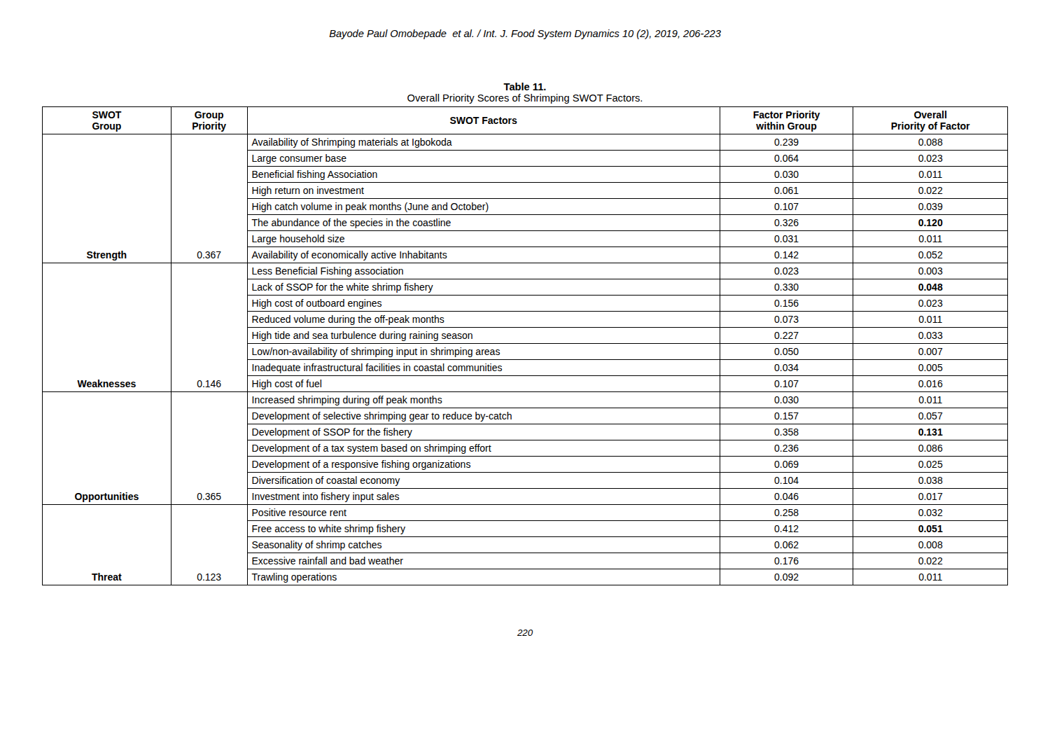Bayode Paul Omobepade et al. / Int. J. Food System Dynamics 10 (2), 2019, 206-223
Table 11. Overall Priority Scores of Shrimping SWOT Factors.
| SWOT Group | Group Priority | SWOT Factors | Factor Priority within Group | Overall Priority of Factor |
| --- | --- | --- | --- | --- |
| Strength | 0.367 | Availability of Shrimping materials at Igbokoda | 0.239 | 0.088 |
| Large consumer base | 0.064 | 0.023 |
| Beneficial fishing Association | 0.030 | 0.011 |
| High return on investment | 0.061 | 0.022 |
| High catch volume in peak months (June and October) | 0.107 | 0.039 |
| The abundance of the species in the coastline | 0.326 | 0.120 |
| Large household size | 0.031 | 0.011 |
| Availability of economically active Inhabitants | 0.142 | 0.052 |
| Weaknesses | 0.146 | Less Beneficial Fishing association | 0.023 | 0.003 |
| Lack of SSOP for the white shrimp fishery | 0.330 | 0.048 |
| High cost of outboard engines | 0.156 | 0.023 |
| Reduced volume during the off-peak months | 0.073 | 0.011 |
| High tide and sea turbulence during raining season | 0.227 | 0.033 |
| Low/non-availability of shrimping input in shrimping areas | 0.050 | 0.007 |
| Inadequate infrastructural facilities in coastal communities | 0.034 | 0.005 |
| High cost of fuel | 0.107 | 0.016 |
| Opportunities | 0.365 | Increased shrimping during off peak months | 0.030 | 0.011 |
| Development of selective shrimping gear to reduce by-catch | 0.157 | 0.057 |
| Development of SSOP for the fishery | 0.358 | 0.131 |
| Development of a tax system based on shrimping effort | 0.236 | 0.086 |
| Development of a responsive fishing organizations | 0.069 | 0.025 |
| Diversification of coastal economy | 0.104 | 0.038 |
| Investment into fishery input sales | 0.046 | 0.017 |
| Threat | 0.123 | Positive resource rent | 0.258 | 0.032 |
| Free access to white shrimp fishery | 0.412 | 0.051 |
| Seasonality of shrimp catches | 0.062 | 0.008 |
| Excessive rainfall and bad weather | 0.176 | 0.022 |
| Trawling operations | 0.092 | 0.011 |
220